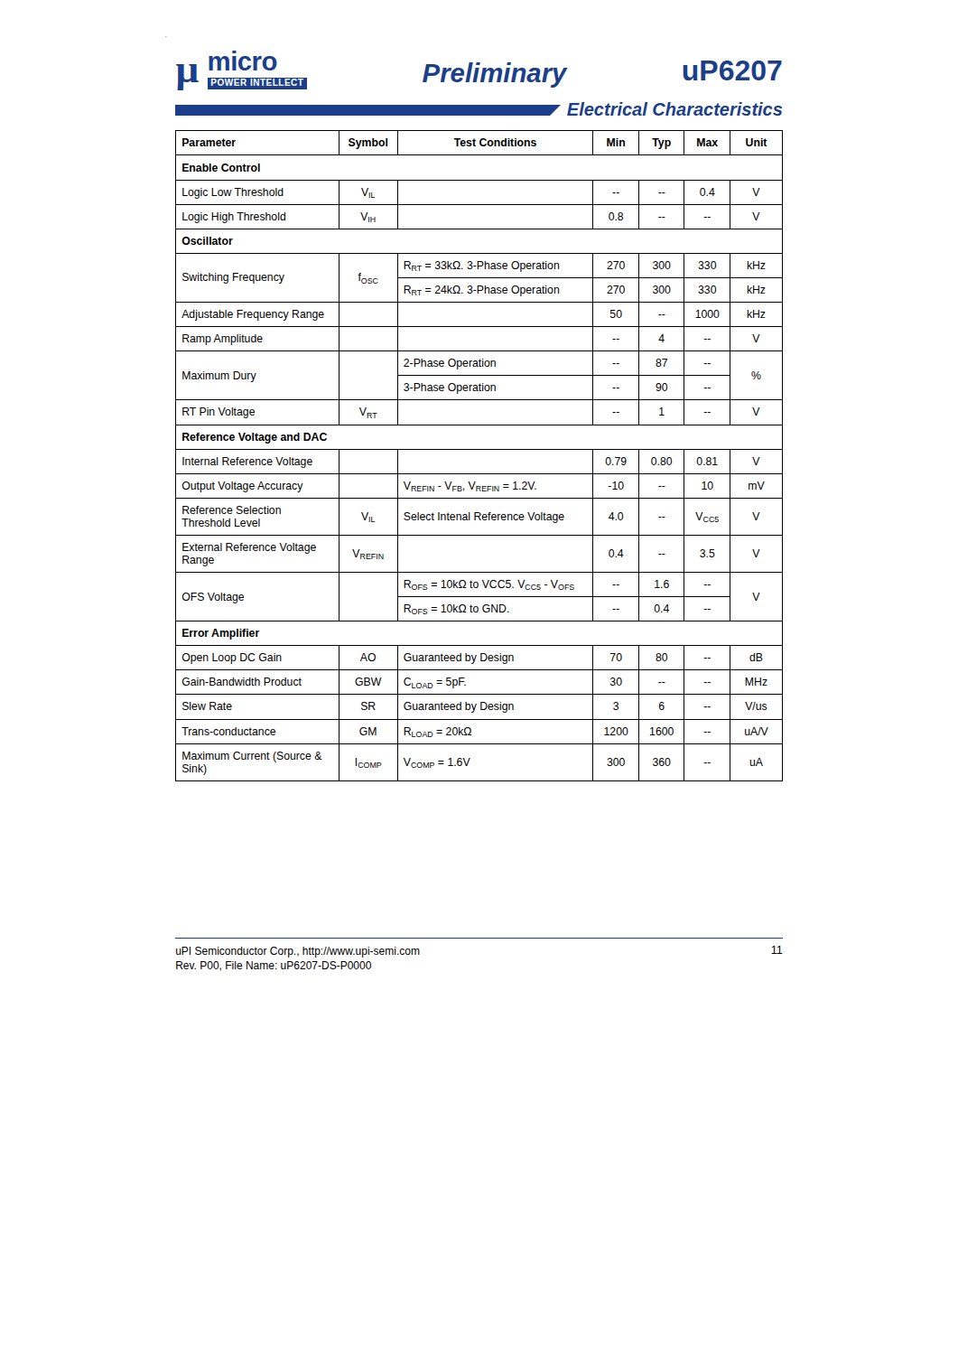.
µ
micro
POWER INTELLECT
Preliminary
uP6207
Electrical Characteristics
| Parameter | Symbol | Test Conditions | Min | Typ | Max | Unit |
| --- | --- | --- | --- | --- | --- | --- |
| Enable Control |
| Logic Low Threshold | V IL | | -- | -- | 0.4 | V |
| Logic High Threshold | V IH | | 0.8 | -- | -- | V |
| Oscillator |
| Switching Frequency | f OSC | R RT = 33kΩ. 3-Phase Operation | 270 | 300 | 330 | kHz |
| R RT = 24kΩ. 3-Phase Operation | 270 | 300 | 330 | kHz |
| Adjustable Frequency Range | | | 50 | -- | 1000 | kHz |
| Ramp Amplitude | | | -- | 4 | -- | V |
| Maximum Dury | | 2-Phase Operation | -- | 87 | -- | % |
| 3-Phase Operation | -- | 90 | -- |
| RT Pin Voltage | V RT | | -- | 1 | -- | V |
| Reference Voltage and DAC |
| Internal Reference Voltage | | | 0.79 | 0.80 | 0.81 | V |
| Output Voltage Accuracy | | V REFIN - V FB , V REFIN = 1.2V. | -10 | -- | 10 | mV |
| Reference Selection Threshold Level | V IL | Select Intenal Reference Voltage | 4.0 | -- | V CC5 | V |
| External Reference Voltage Range | V REFIN | | 0.4 | -- | 3.5 | V |
| OFS Voltage | | R OFS = 10kΩ to VCC5. V CC5 - V OFS | -- | 1.6 | -- | V |
| R OFS = 10kΩ to GND. | -- | 0.4 | -- |
| Error Amplifier |
| Open Loop DC Gain | AO | Guaranteed by Design | 70 | 80 | -- | dB |
| Gain-Bandwidth Product | GBW | C LOAD = 5pF. | 30 | -- | -- | MHz |
| Slew Rate | SR | Guaranteed by Design | 3 | 6 | -- | V/us |
| Trans-conductance | GM | R LOAD = 20kΩ | 1200 | 1600 | -- | uA/V |
| Maximum Current (Source & Sink) | I COMP | V COMP = 1.6V | 300 | 360 | -- | uA |
uPI Semiconductor Corp., http://www.upi-semi.com
Rev. P00, File Name: uP6207-DS-P0000
11